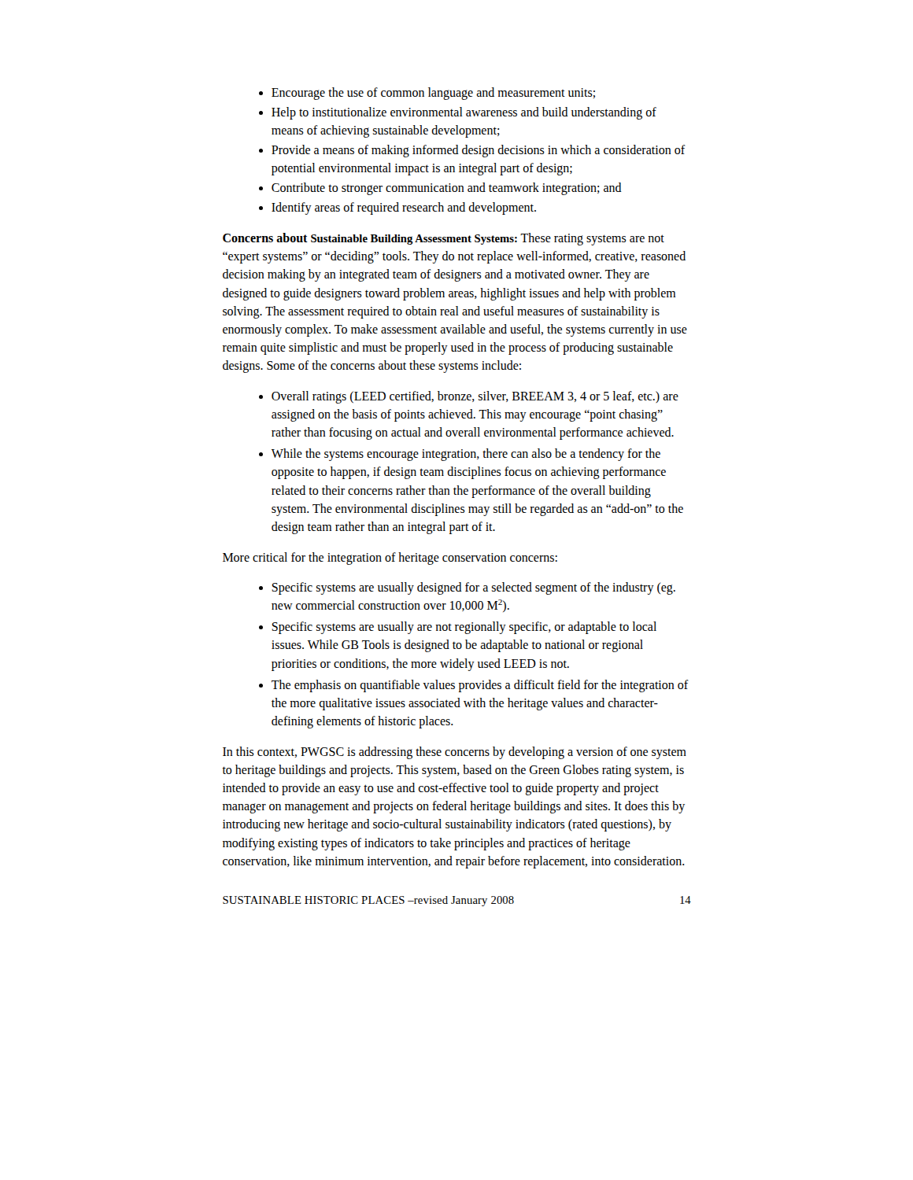Encourage the use of common language and measurement units;
Help to institutionalize environmental awareness and build understanding of means of achieving sustainable development;
Provide a means of making informed design decisions in which a consideration of potential environmental impact is an integral part of design;
Contribute to stronger communication and teamwork integration; and
Identify areas of required research and development.
Concerns about Sustainable Building Assessment Systems: These rating systems are not “expert systems” or “deciding” tools. They do not replace well-informed, creative, reasoned decision making by an integrated team of designers and a motivated owner. They are designed to guide designers toward problem areas, highlight issues and help with problem solving. The assessment required to obtain real and useful measures of sustainability is enormously complex. To make assessment available and useful, the systems currently in use remain quite simplistic and must be properly used in the process of producing sustainable designs. Some of the concerns about these systems include:
Overall ratings (LEED certified, bronze, silver, BREEAM 3, 4 or 5 leaf, etc.) are assigned on the basis of points achieved. This may encourage “point chasing” rather than focusing on actual and overall environmental performance achieved.
While the systems encourage integration, there can also be a tendency for the opposite to happen, if design team disciplines focus on achieving performance related to their concerns rather than the performance of the overall building system. The environmental disciplines may still be regarded as an “add-on” to the design team rather than an integral part of it.
More critical for the integration of heritage conservation concerns:
Specific systems are usually designed for a selected segment of the industry (eg. new commercial construction over 10,000 M2).
Specific systems are usually are not regionally specific, or adaptable to local issues. While GB Tools is designed to be adaptable to national or regional priorities or conditions, the more widely used LEED is not.
The emphasis on quantifiable values provides a difficult field for the integration of the more qualitative issues associated with the heritage values and character-defining elements of historic places.
In this context, PWGSC is addressing these concerns by developing a version of one system to heritage buildings and projects. This system, based on the Green Globes rating system, is intended to provide an easy to use and cost-effective tool to guide property and project manager on management and projects on federal heritage buildings and sites. It does this by introducing new heritage and socio-cultural sustainability indicators (rated questions), by modifying existing types of indicators to take principles and practices of heritage conservation, like minimum intervention, and repair before replacement, into consideration.
SUSTAINABLE HISTORIC PLACES –revised January 2008 14